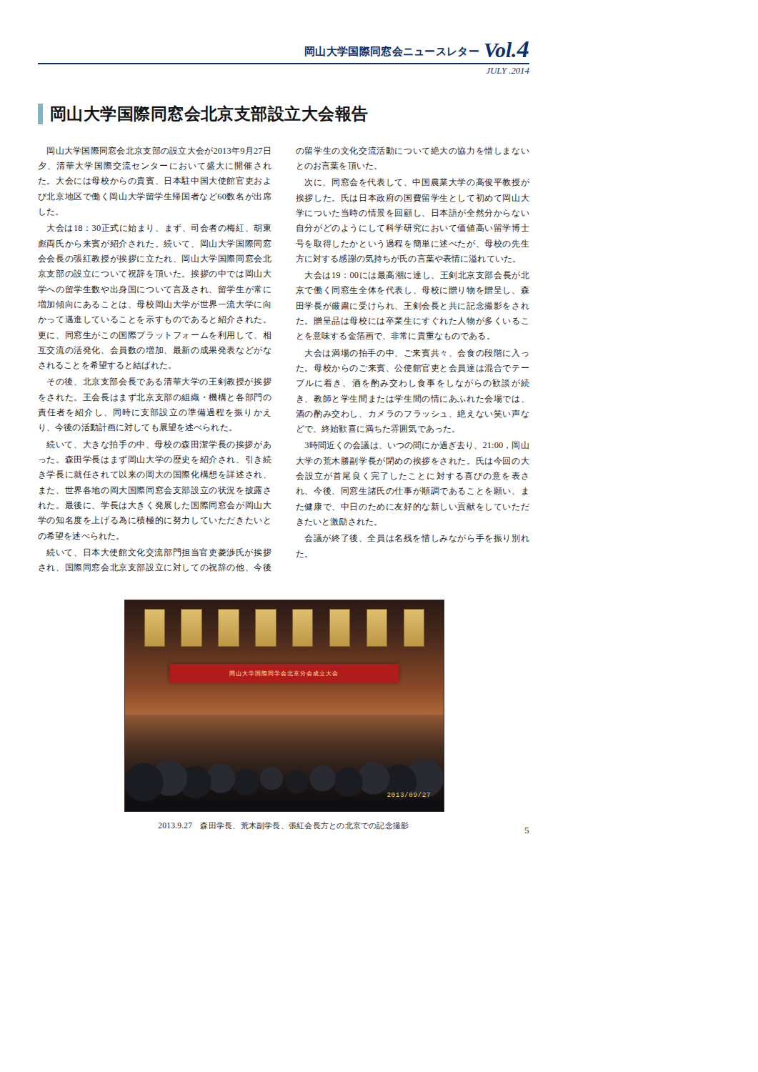岡山大学国際同窓会ニュースレター
Vol.4
JULY .2014
岡山大学国際同窓会北京支部設立大会報告
岡山大学国際同窓会北京支部の設立大会が2013年9月27日夕、清華大学国際交流センターにおいて盛大に開催された。大会には母校からの貴賓、日本駐中国大使館官吏および北京地区で働く岡山大学留学生帰国者など60数名が出席した。
大会は18：30正式に始まり、まず、司会者の梅紅、胡東彪両氏から来賓が紹介された。続いて、岡山大学国際同窓会会長の張紅教授が挨拶に立たれ、岡山大学国際同窓会北京支部の設立について祝辞を頂いた。挨拶の中では岡山大学への留学生数や出身国について言及され、留学生が常に増加傾向にあることは、母校岡山大学が世界一流大学に向かって邁進していることを示すものであると紹介された。更に、同窓生がこの国際プラットフォームを利用して、相互交流の活発化、会員数の増加、最新の成果発表などがなされることを希望すると結ばれた。
その後、北京支部会長である清華大学の王剣教授が挨拶をされた。王会長はまず北京支部の組織・機構と各部門の責任者を紹介し、同時に支部設立の準備過程を振りかえり、今後の活動計画に対しても展望を述べられた。
続いて、大きな拍手の中、母校の森田潔学長の挨拶があった。森田学長はまず岡山大学の歴史を紹介され、引き続き学長に就任されて以来の岡大の国際化構想を詳述され、また、世界各地の岡大国際同窓会支部設立の状況を披露された。最後に、学長は大きく発展した国際同窓会が岡山大学の知名度を上げる為に積極的に努力していただきたいとの希望を述べられた。
続いて、日本大使館文化交流部門担当官吏菱渉氏が挨拶され、国際同窓会北京支部設立に対しての祝辞の他、今後の留学生の文化交流活動について絶大の協力を惜しまないとのお言葉を頂いた。
次に、同窓会を代表して、中国農業大学の高俊平教授が挨拶した。氏は日本政府の国費留学生として初めて岡山大学についた当時の情景を回顧し、日本語が全然分からない自分がどのようにして科学研究において価値高い留学博士号を取得したかという過程を簡単に述べたが、母校の先生方に対する感謝の気持ちが氏の言葉や表情に溢れていた。
大会は19：00には最高潮に達し、王剣北京支部会長が北京で働く同窓生全体を代表し、母校に贈り物を贈呈し、森田学長が厳粛に受けられ、王剣会長と共に記念撮影をされた。贈呈品は母校には卒業生にすぐれた人物が多くいることを意味する金箔画で、非常に貴重なものである。
大会は満場の拍手の中、ご来賓共々、会食の段階に入った。母校からのご来賓、公使館官吏と会員達は混合でテーブルに着き、酒を酌み交わし食事をしながらの歓談が続き、教師と学生間または学生間の情にあふれた会場では、酒の酌み交わし、カメラのフラッシュ、絶えない笑い声などで、終始歓喜に満ちた雰囲気であった。
3時間近くの会議は、いつの間にか過ぎ去り、21:00，岡山大学の荒木勝副学長が閉めの挨拶をされた。氏は今回の大会設立が首尾良く完了したことに対する喜びの意を表され、今後、同窓生諸氏の仕事が順調であることを願い、また健康で、中日のために友好的な新しい貢献をしていただきたいと激励された。
会議が終了後、全員は名残を惜しみながら手を振り別れた。
岡山大学国際同学会北京分会成立大会
2013/09/27
2013.9.27　森田学長、荒木副学長、張紅会長方との北京での記念撮影
5